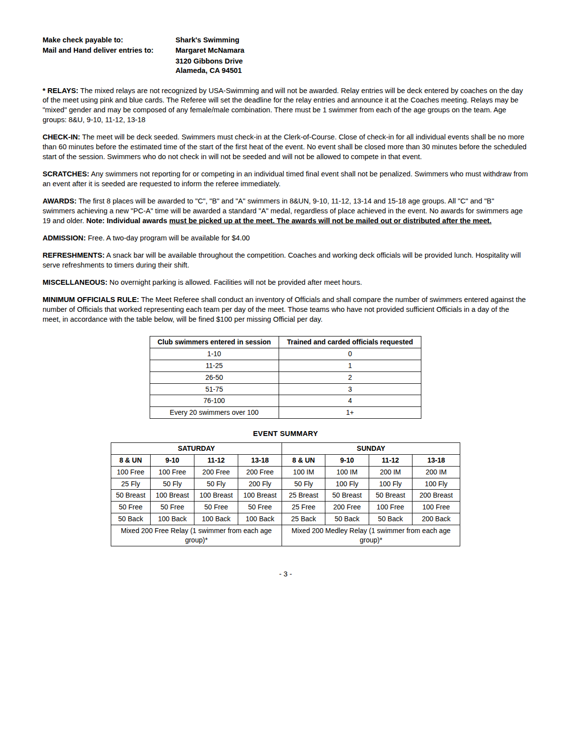Make check payable to: Shark's Swimming
Mail and Hand deliver entries to: Margaret McNamara
3120 Gibbons Drive
Alameda, CA 94501
* RELAYS: The mixed relays are not recognized by USA-Swimming and will not be awarded. Relay entries will be deck entered by coaches on the day of the meet using pink and blue cards. The Referee will set the deadline for the relay entries and announce it at the Coaches meeting. Relays may be "mixed" gender and may be composed of any female/male combination. There must be 1 swimmer from each of the age groups on the team. Age groups: 8&U, 9-10, 11-12, 13-18
CHECK-IN: The meet will be deck seeded. Swimmers must check-in at the Clerk-of-Course. Close of check-in for all individual events shall be no more than 60 minutes before the estimated time of the start of the first heat of the event. No event shall be closed more than 30 minutes before the scheduled start of the session. Swimmers who do not check in will not be seeded and will not be allowed to compete in that event.
SCRATCHES: Any swimmers not reporting for or competing in an individual timed final event shall not be penalized. Swimmers who must withdraw from an event after it is seeded are requested to inform the referee immediately.
AWARDS: The first 8 places will be awarded to "C", "B" and "A" swimmers in 8&UN, 9-10, 11-12, 13-14 and 15-18 age groups. All "C" and "B" swimmers achieving a new "PC-A" time will be awarded a standard "A" medal, regardless of place achieved in the event. No awards for swimmers age 19 and older. Note: Individual awards must be picked up at the meet. The awards will not be mailed out or distributed after the meet.
ADMISSION: Free. A two-day program will be available for $4.00
REFRESHMENTS: A snack bar will be available throughout the competition. Coaches and working deck officials will be provided lunch. Hospitality will serve refreshments to timers during their shift.
MISCELLANEOUS: No overnight parking is allowed. Facilities will not be provided after meet hours.
MINIMUM OFFICIALS RULE: The Meet Referee shall conduct an inventory of Officials and shall compare the number of swimmers entered against the number of Officials that worked representing each team per day of the meet. Those teams who have not provided sufficient Officials in a day of the meet, in accordance with the table below, will be fined $100 per missing Official per day.
| Club swimmers entered in session | Trained and carded officials requested |
| --- | --- |
| 1-10 | 0 |
| 11-25 | 1 |
| 26-50 | 2 |
| 51-75 | 3 |
| 76-100 | 4 |
| Every 20 swimmers over 100 | 1+ |
EVENT SUMMARY
| SATURDAY | SUNDAY |
| --- | --- |
| 8 & UN | 9-10 | 11-12 | 13-18 | 8 & UN | 9-10 | 11-12 | 13-18 |
| 100 Free | 100 Free | 200 Free | 200 Free | 100 IM | 100 IM | 200 IM | 200 IM |
| 25 Fly | 50 Fly | 50 Fly | 200 Fly | 50 Fly | 100 Fly | 100 Fly | 100 Fly |
| 50 Breast | 100 Breast | 100 Breast | 100 Breast | 25 Breast | 50 Breast | 50 Breast | 200 Breast |
| 50 Free | 50 Free | 50 Free | 50 Free | 25 Free | 200 Free | 100 Free | 100 Free |
| 50 Back | 100 Back | 100 Back | 100 Back | 25 Back | 50 Back | 50 Back | 200 Back |
| Mixed 200 Free Relay (1 swimmer from each age group)* | Mixed 200 Medley Relay (1 swimmer from each age group)* |
- 3 -